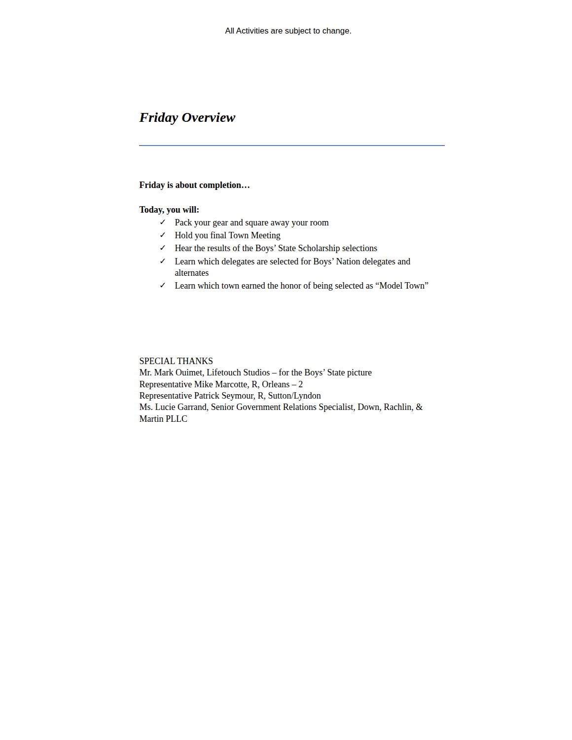All Activities are subject to change.
Friday Overview
Friday is about completion…
Today, you will:
Pack your gear and square away your room
Hold you final Town Meeting
Hear the results of the Boys’ State Scholarship selections
Learn which delegates are selected for Boys’ Nation delegates and alternates
Learn which town earned the honor of being selected as “Model Town”
SPECIAL THANKS
Mr. Mark Ouimet, Lifetouch Studios – for the Boys’ State picture
Representative Mike Marcotte, R, Orleans – 2
Representative Patrick Seymour, R, Sutton/Lyndon
Ms. Lucie Garrand, Senior Government Relations Specialist, Down, Rachlin, & Martin PLLC